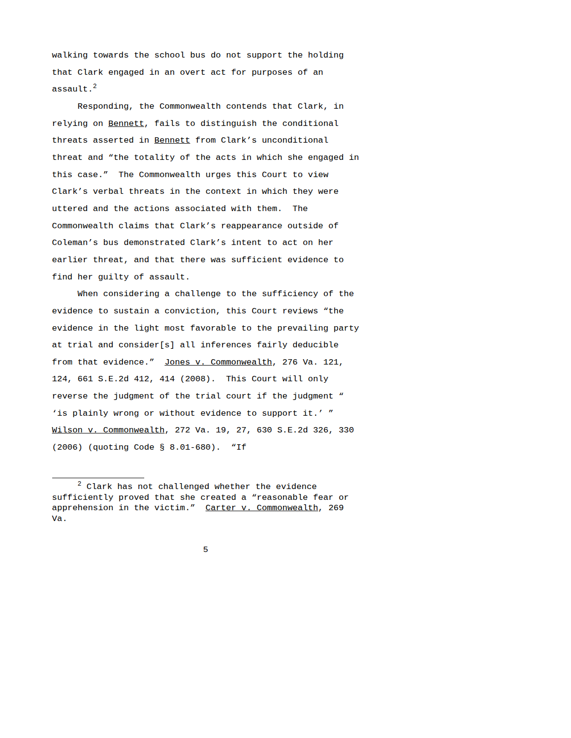walking towards the school bus do not support the holding that Clark engaged in an overt act for purposes of an assault.2
Responding, the Commonwealth contends that Clark, in relying on Bennett, fails to distinguish the conditional threats asserted in Bennett from Clark’s unconditional threat and “the totality of the acts in which she engaged in this case.” The Commonwealth urges this Court to view Clark’s verbal threats in the context in which they were uttered and the actions associated with them. The Commonwealth claims that Clark’s reappearance outside of Coleman’s bus demonstrated Clark’s intent to act on her earlier threat, and that there was sufficient evidence to find her guilty of assault.
When considering a challenge to the sufficiency of the evidence to sustain a conviction, this Court reviews “the evidence in the light most favorable to the prevailing party at trial and consider[s] all inferences fairly deducible from that evidence.” Jones v. Commonwealth, 276 Va. 121, 124, 661 S.E.2d 412, 414 (2008). This Court will only reverse the judgment of the trial court if the judgment “ ‘is plainly wrong or without evidence to support it.’ ” Wilson v. Commonwealth, 272 Va. 19, 27, 630 S.E.2d 326, 330 (2006) (quoting Code § 8.01-680). “If
2 Clark has not challenged whether the evidence sufficiently proved that she created a “reasonable fear or apprehension in the victim.” Carter v. Commonwealth, 269 Va.
5